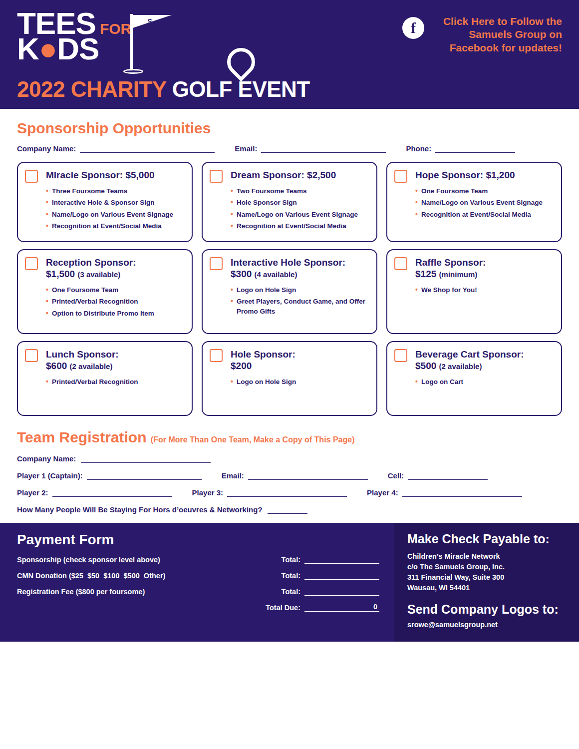TEES FOR
K●DS
SSamuels
Group
2022 CHARITY GOLF EVENT
f
Click Here to Follow the Samuels Group on Facebook for updates!
Sponsorship Opportunities
Company Name:
Email:
Phone:
Miracle Sponsor: $5,000
Three Foursome Teams
Interactive Hole & Sponsor Sign
Name/Logo on Various Event Signage
Recognition at Event/Social Media
Dream Sponsor: $2,500
Two Foursome Teams
Hole Sponsor Sign
Name/Logo on Various Event Signage
Recognition at Event/Social Media
Hope Sponsor: $1,200
One Foursome Team
Name/Logo on Various Event Signage
Recognition at Event/Social Media
Reception Sponsor:
$1,500 (3 available)
One Foursome Team
Printed/Verbal Recognition
Option to Distribute Promo Item
Interactive Hole Sponsor:
$300 (4 available)
Logo on Hole Sign
Greet Players, Conduct Game, and Offer Promo Gifts
Raffle Sponsor:
$125 (minimum)
We Shop for You!
Lunch Sponsor:
$600 (2 available)
Printed/Verbal Recognition
Hole Sponsor:
$200
Logo on Hole Sign
Beverage Cart Sponsor:
$500 (2 available)
Logo on Cart
Team Registration (For More Than One Team, Make a Copy of This Page)
Company Name:
Player 1 (Captain):
Email:
Cell:
Player 2:
Player 3:
Player 4:
How Many People Will Be Staying For Hors d’oeuvres & Networking?
Payment Form
Sponsorship (check sponsor level above)
Total:
CMN Donation ($25 $50 $100 $500 Other)
Total:
Registration Fee ($800 per foursome)
Total:
Total Due: 0
Make Check Payable to:
Children’s Miracle Network
c/o The Samuels Group, Inc.
311 Financial Way, Suite 300
Wausau, WI 54401
Send Company Logos to:
srowe@samuelsgroup.net